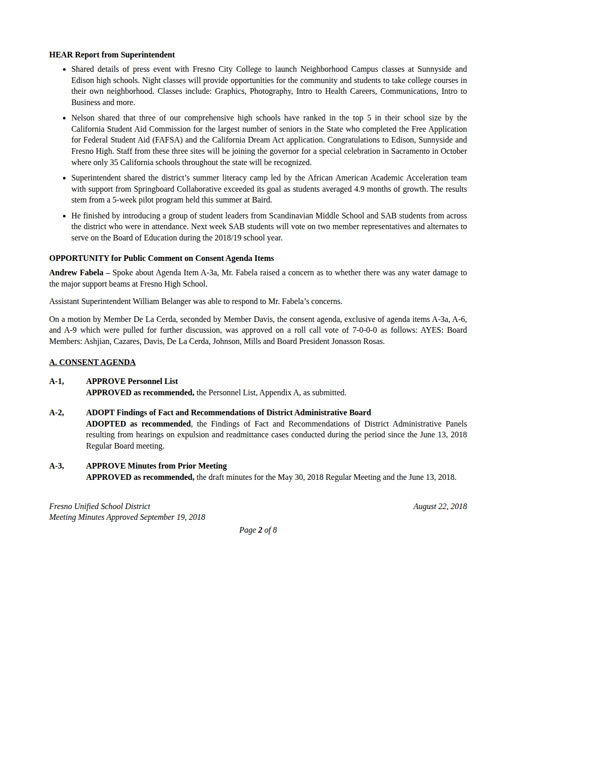HEAR Report from Superintendent
Shared details of press event with Fresno City College to launch Neighborhood Campus classes at Sunnyside and Edison high schools. Night classes will provide opportunities for the community and students to take college courses in their own neighborhood. Classes include: Graphics, Photography, Intro to Health Careers, Communications, Intro to Business and more.
Nelson shared that three of our comprehensive high schools have ranked in the top 5 in their school size by the California Student Aid Commission for the largest number of seniors in the State who completed the Free Application for Federal Student Aid (FAFSA) and the California Dream Act application. Congratulations to Edison, Sunnyside and Fresno High. Staff from these three sites will be joining the governor for a special celebration in Sacramento in October where only 35 California schools throughout the state will be recognized.
Superintendent shared the district’s summer literacy camp led by the African American Academic Acceleration team with support from Springboard Collaborative exceeded its goal as students averaged 4.9 months of growth. The results stem from a 5-week pilot program held this summer at Baird.
He finished by introducing a group of student leaders from Scandinavian Middle School and SAB students from across the district who were in attendance. Next week SAB students will vote on two member representatives and alternates to serve on the Board of Education during the 2018/19 school year.
OPPORTUNITY for Public Comment on Consent Agenda Items
Andrew Fabela – Spoke about Agenda Item A-3a, Mr. Fabela raised a concern as to whether there was any water damage to the major support beams at Fresno High School.
Assistant Superintendent William Belanger was able to respond to Mr. Fabela’s concerns.
On a motion by Member De La Cerda, seconded by Member Davis, the consent agenda, exclusive of agenda items A-3a, A-6, and A-9 which were pulled for further discussion, was approved on a roll call vote of 7-0-0-0 as follows: AYES: Board Members: Ashjian, Cazares, Davis, De La Cerda, Johnson, Mills and Board President Jonasson Rosas.
A. CONSENT AGENDA
A-1,
APPROVE Personnel List
APPROVED as recommended, the Personnel List, Appendix A, as submitted.
A-2,
ADOPT Findings of Fact and Recommendations of District Administrative Board
ADOPTED as recommended, the Findings of Fact and Recommendations of District Administrative Panels resulting from hearings on expulsion and readmittance cases conducted during the period since the June 13, 2018 Regular Board meeting.
A-3,
APPROVE Minutes from Prior Meeting
APPROVED as recommended, the draft minutes for the May 30, 2018 Regular Meeting and the June 13, 2018.
Fresno Unified School District August 22, 2018
Meeting Minutes Approved September 19, 2018
Page 2 of 8